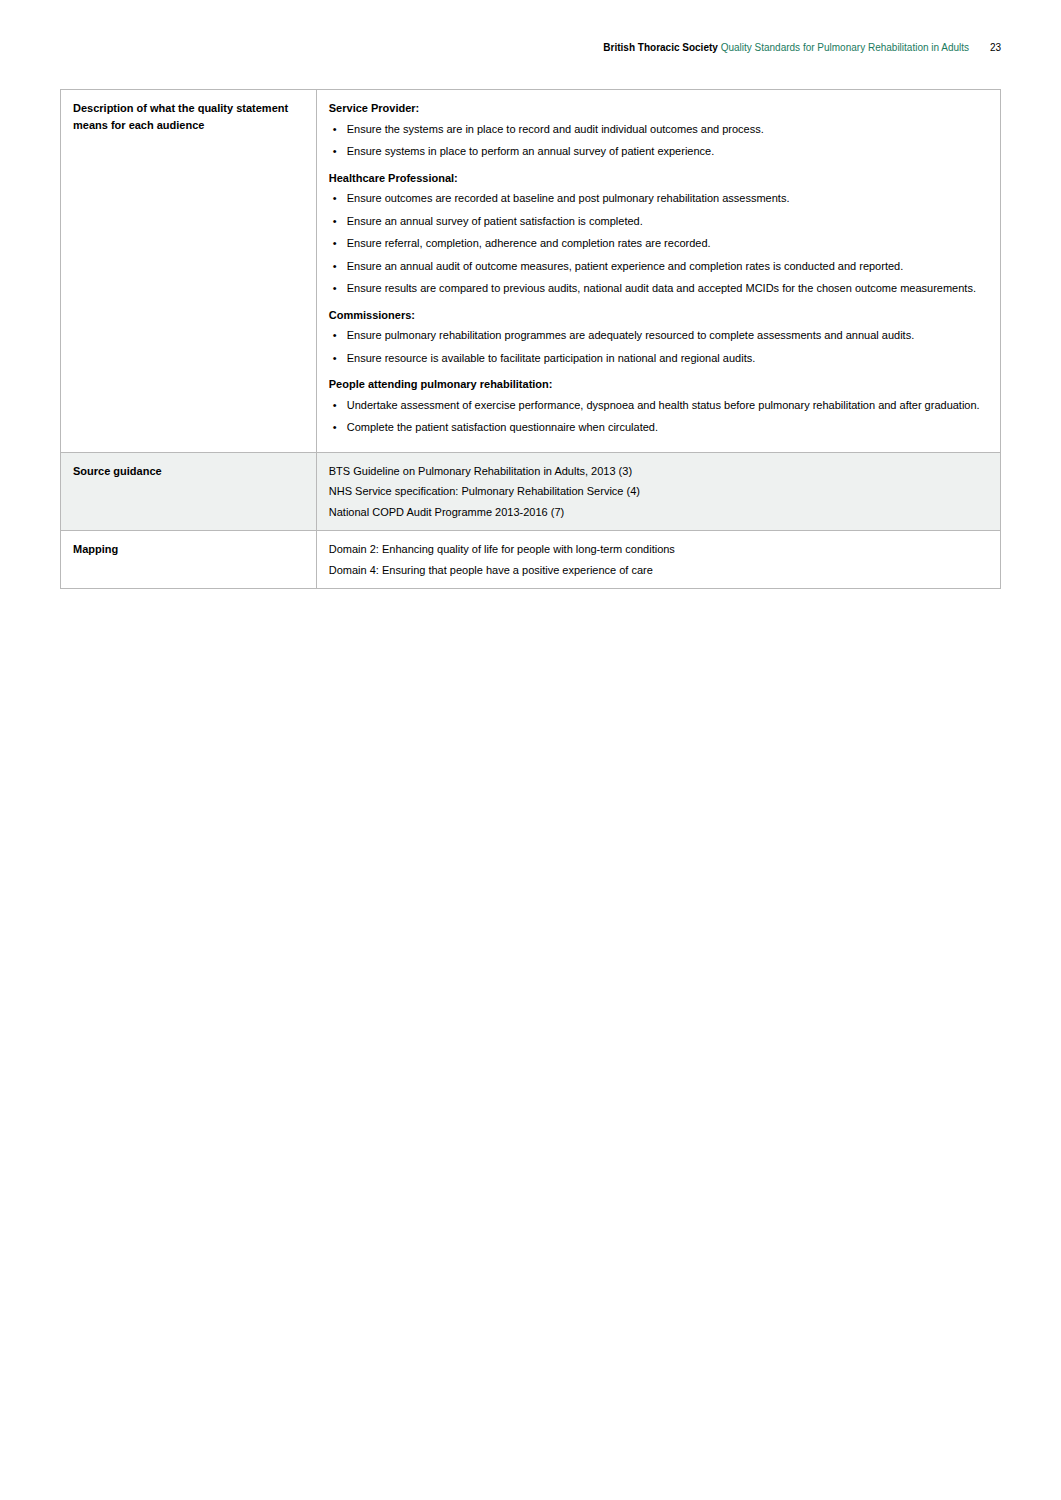British Thoracic Society Quality Standards for Pulmonary Rehabilitation in Adults 23
| Description of what the quality statement means for each audience | Service Provider: Ensure the systems are in place to record and audit individual outcomes and process. Ensure systems in place to perform an annual survey of patient experience. Healthcare Professional: Ensure outcomes are recorded at baseline and post pulmonary rehabilitation assessments. Ensure an annual survey of patient satisfaction is completed. Ensure referral, completion, adherence and completion rates are recorded. Ensure an annual audit of outcome measures, patient experience and completion rates is conducted and reported. Ensure results are compared to previous audits, national audit data and accepted MCIDs for the chosen outcome measurements. Commissioners: Ensure pulmonary rehabilitation programmes are adequately resourced to complete assessments and annual audits. Ensure resource is available to facilitate participation in national and regional audits. People attending pulmonary rehabilitation: Undertake assessment of exercise performance, dyspnoea and health status before pulmonary rehabilitation and after graduation. Complete the patient satisfaction questionnaire when circulated. |
| Source guidance | BTS Guideline on Pulmonary Rehabilitation in Adults, 2013 (3) NHS Service specification: Pulmonary Rehabilitation Service (4) National COPD Audit Programme 2013-2016 (7) |
| Mapping | Domain 2: Enhancing quality of life for people with long-term conditions Domain 4: Ensuring that people have a positive experience of care |